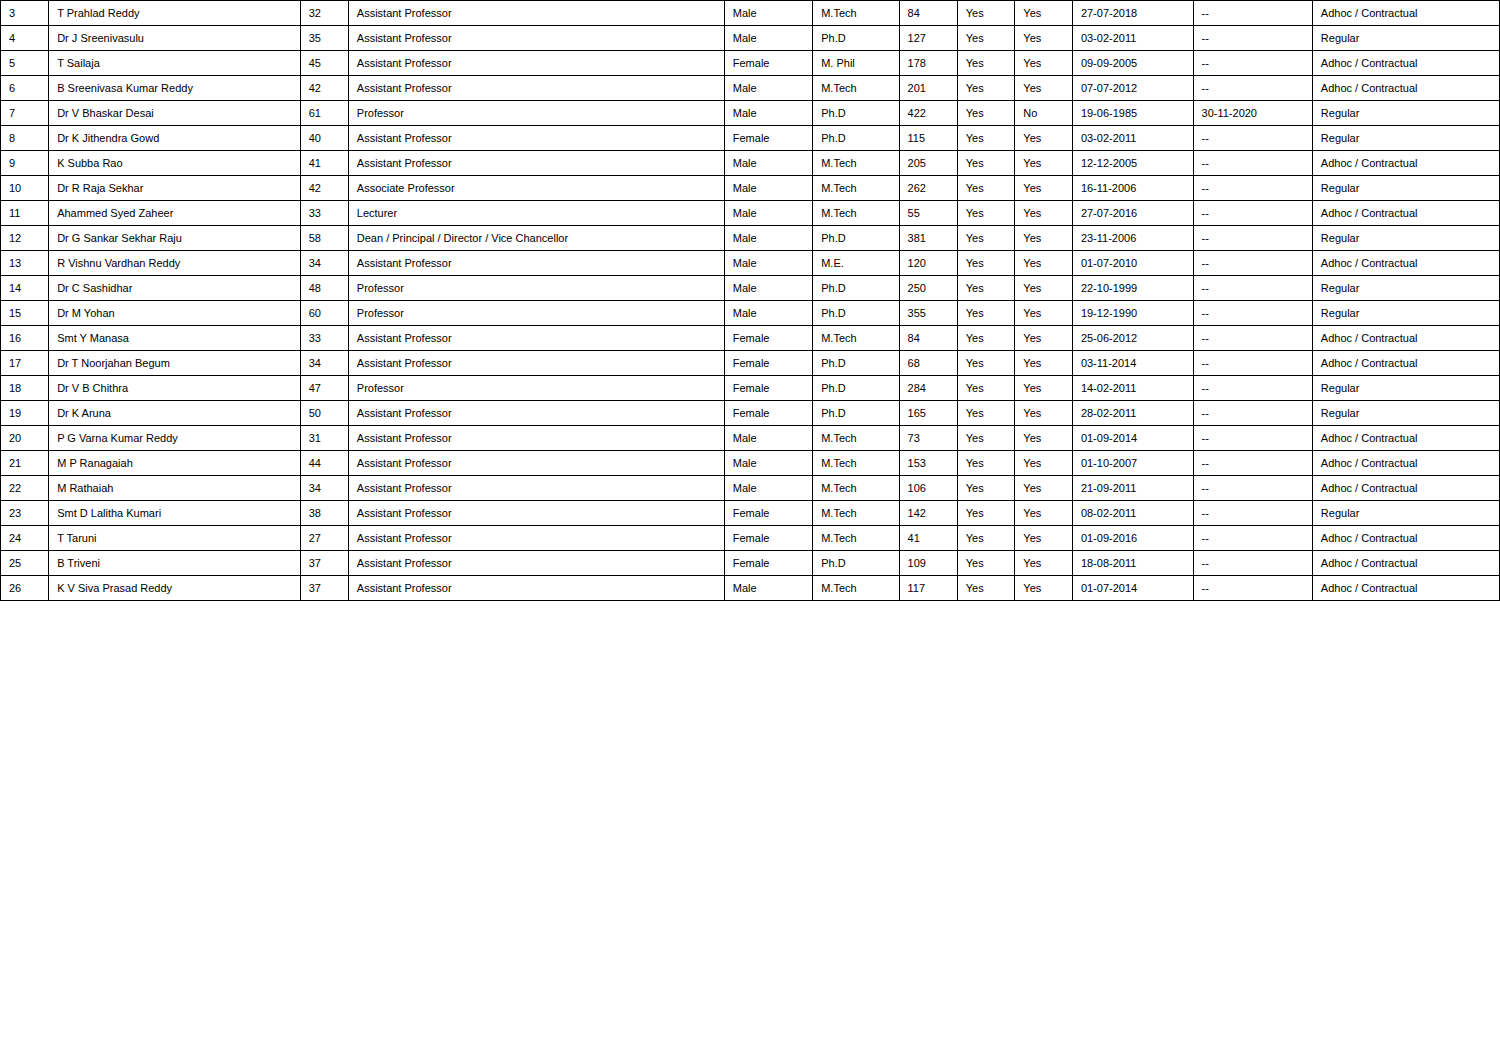| 3 | T Prahlad Reddy | 32 | Assistant Professor | Male | M.Tech | 84 | Yes | Yes | 27-07-2018 | -- | Adhoc / Contractual |
| 4 | Dr J Sreenivasulu | 35 | Assistant Professor | Male | Ph.D | 127 | Yes | Yes | 03-02-2011 | -- | Regular |
| 5 | T Sailaja | 45 | Assistant Professor | Female | M. Phil | 178 | Yes | Yes | 09-09-2005 | -- | Adhoc / Contractual |
| 6 | B Sreenivasa Kumar Reddy | 42 | Assistant Professor | Male | M.Tech | 201 | Yes | Yes | 07-07-2012 | -- | Adhoc / Contractual |
| 7 | Dr V Bhaskar Desai | 61 | Professor | Male | Ph.D | 422 | Yes | No | 19-06-1985 | 30-11-2020 | Regular |
| 8 | Dr K Jithendra Gowd | 40 | Assistant Professor | Female | Ph.D | 115 | Yes | Yes | 03-02-2011 | -- | Regular |
| 9 | K Subba Rao | 41 | Assistant Professor | Male | M.Tech | 205 | Yes | Yes | 12-12-2005 | -- | Adhoc / Contractual |
| 10 | Dr R Raja Sekhar | 42 | Associate Professor | Male | M.Tech | 262 | Yes | Yes | 16-11-2006 | -- | Regular |
| 11 | Ahammed Syed Zaheer | 33 | Lecturer | Male | M.Tech | 55 | Yes | Yes | 27-07-2016 | -- | Adhoc / Contractual |
| 12 | Dr G Sankar Sekhar Raju | 58 | Dean / Principal / Director / Vice Chancellor | Male | Ph.D | 381 | Yes | Yes | 23-11-2006 | -- | Regular |
| 13 | R Vishnu Vardhan Reddy | 34 | Assistant Professor | Male | M.E. | 120 | Yes | Yes | 01-07-2010 | -- | Adhoc / Contractual |
| 14 | Dr C Sashidhar | 48 | Professor | Male | Ph.D | 250 | Yes | Yes | 22-10-1999 | -- | Regular |
| 15 | Dr M Yohan | 60 | Professor | Male | Ph.D | 355 | Yes | Yes | 19-12-1990 | -- | Regular |
| 16 | Smt Y Manasa | 33 | Assistant Professor | Female | M.Tech | 84 | Yes | Yes | 25-06-2012 | -- | Adhoc / Contractual |
| 17 | Dr T Noorjahan Begum | 34 | Assistant Professor | Female | Ph.D | 68 | Yes | Yes | 03-11-2014 | -- | Adhoc / Contractual |
| 18 | Dr V B Chithra | 47 | Professor | Female | Ph.D | 284 | Yes | Yes | 14-02-2011 | -- | Regular |
| 19 | Dr K Aruna | 50 | Assistant Professor | Female | Ph.D | 165 | Yes | Yes | 28-02-2011 | -- | Regular |
| 20 | P G Varna Kumar Reddy | 31 | Assistant Professor | Male | M.Tech | 73 | Yes | Yes | 01-09-2014 | -- | Adhoc / Contractual |
| 21 | M P Ranagaiah | 44 | Assistant Professor | Male | M.Tech | 153 | Yes | Yes | 01-10-2007 | -- | Adhoc / Contractual |
| 22 | M Rathaiah | 34 | Assistant Professor | Male | M.Tech | 106 | Yes | Yes | 21-09-2011 | -- | Adhoc / Contractual |
| 23 | Smt D Lalitha Kumari | 38 | Assistant Professor | Female | M.Tech | 142 | Yes | Yes | 08-02-2011 | -- | Regular |
| 24 | T Taruni | 27 | Assistant Professor | Female | M.Tech | 41 | Yes | Yes | 01-09-2016 | -- | Adhoc / Contractual |
| 25 | B Triveni | 37 | Assistant Professor | Female | Ph.D | 109 | Yes | Yes | 18-08-2011 | -- | Adhoc / Contractual |
| 26 | K V Siva Prasad Reddy | 37 | Assistant Professor | Male | M.Tech | 117 | Yes | Yes | 01-07-2014 | -- | Adhoc / Contractual |